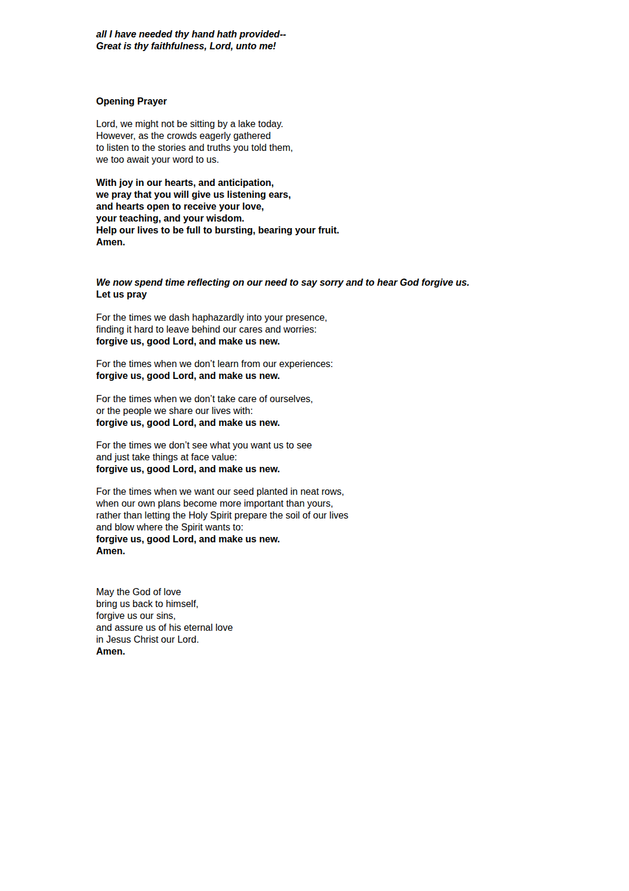all I have needed thy hand hath provided--
Great is thy faithfulness, Lord, unto me!
Opening Prayer
Lord, we might not be sitting by a lake today.
However, as the crowds eagerly gathered
to listen to the stories and truths you told them,
we too await your word to us.
With joy in our hearts, and anticipation,
we pray that you will give us listening ears,
and hearts open to receive your love,
your teaching, and your wisdom.
Help our lives to be full to bursting, bearing your fruit.
Amen.
We now spend time reflecting on our need to say sorry and to hear God forgive us.
Let us pray
For the times we dash haphazardly into your presence,
finding it hard to leave behind our cares and worries:
forgive us, good Lord, and make us new.
For the times when we don’t learn from our experiences:
forgive us, good Lord, and make us new.
For the times when we don’t take care of ourselves,
or the people we share our lives with:
forgive us, good Lord, and make us new.
For the times we don’t see what you want us to see
and just take things at face value:
forgive us, good Lord, and make us new.
For the times when we want our seed planted in neat rows,
when our own plans become more important than yours,
rather than letting the Holy Spirit prepare the soil of our lives
and blow where the Spirit wants to:
forgive us, good Lord, and make us new.
Amen.
May the God of love
bring us back to himself,
forgive us our sins,
and assure us of his eternal love
in Jesus Christ our Lord.
Amen.